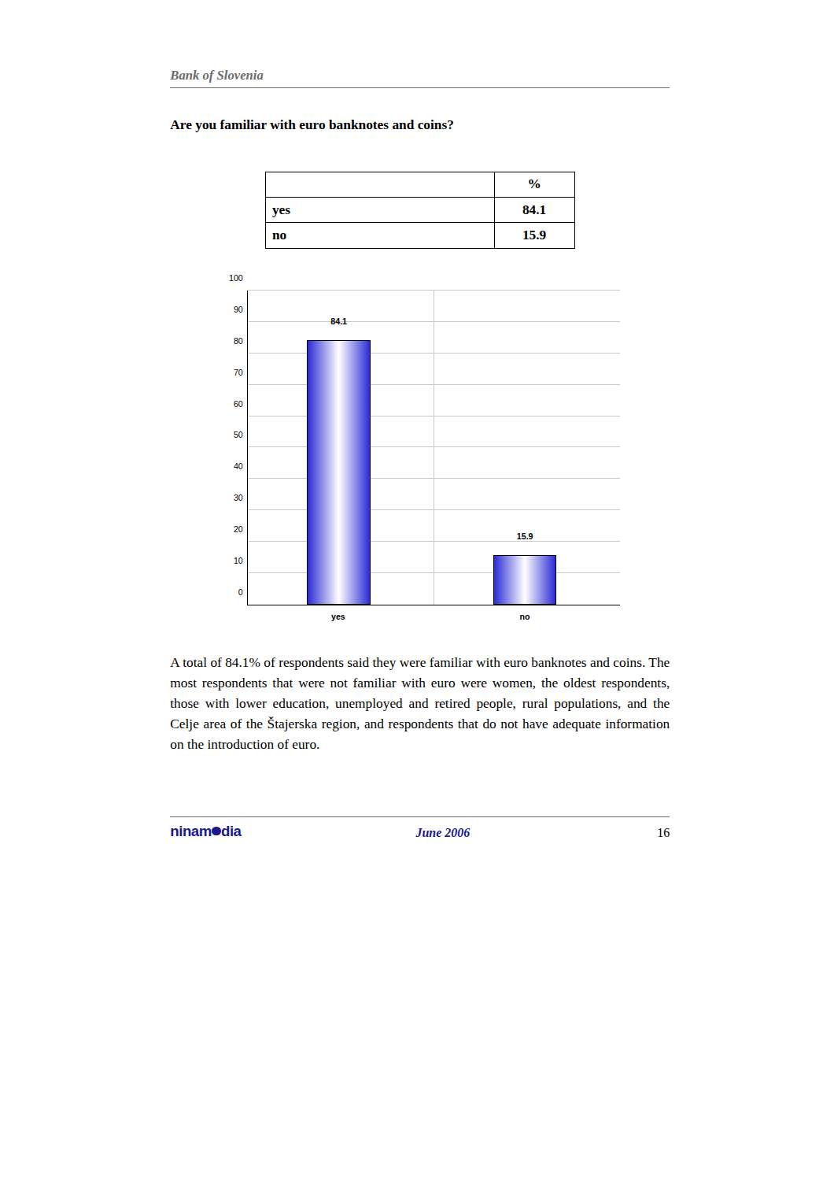Bank of Slovenia
Are you familiar with euro banknotes and coins?
| | % |
| yes | 84.1 |
| no | 15.9 |
0
10
20
30
40
50
60
70
80
90
100
84.1
15.9
yes no
A total of 84.1% of respondents said they were familiar with euro banknotes and coins. The most respondents that were not familiar with euro were women, the oldest respondents, those with lower education, unemployed and retired people, rural populations, and the Celje area of the Štajerska region, and respondents that do not have adequate information on the introduction of euro.
ninam dia
June 2006
16